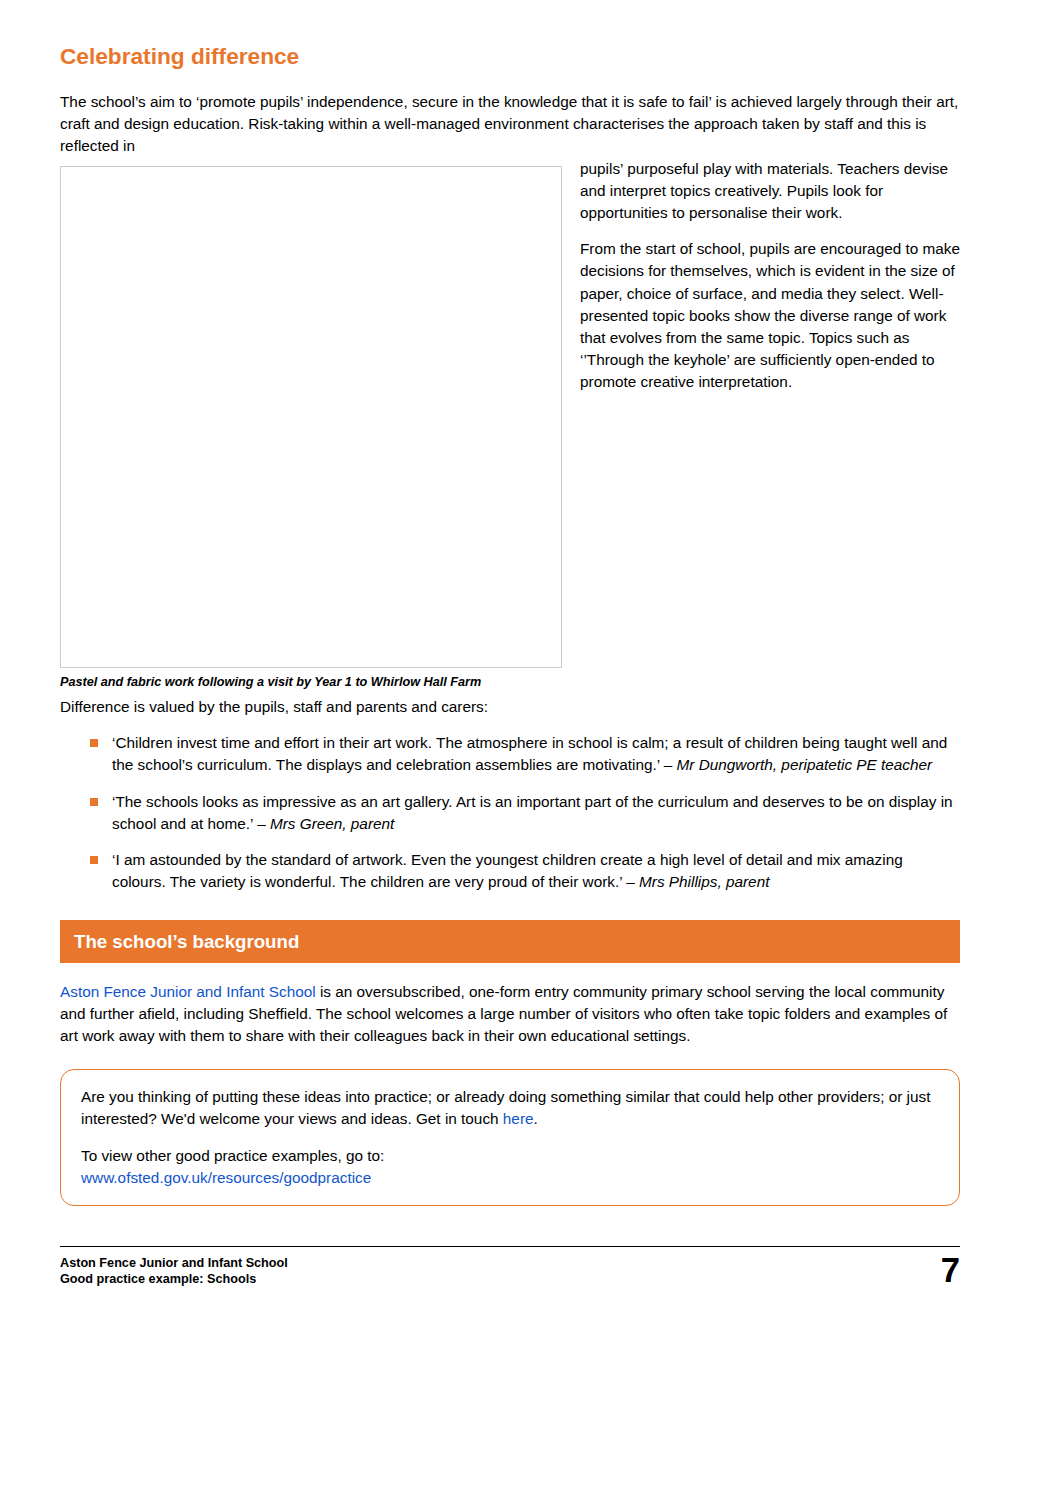Celebrating difference
The school’s aim to ‘promote pupils’ independence, secure in the knowledge that it is safe to fail’ is achieved largely through their art, craft and design education. Risk-taking within a well-managed environment characterises the approach taken by staff and this is reflected in
Pastel and fabric work following a visit by Year 1 to Whirlow Hall Farm
pupils’ purposeful play with materials. Teachers devise and interpret topics creatively. Pupils look for opportunities to personalise their work.
From the start of school, pupils are encouraged to make decisions for themselves, which is evident in the size of paper, choice of surface, and media they select. Well-presented topic books show the diverse range of work that evolves from the same topic. Topics such as ‘’Through the keyhole’ are sufficiently open-ended to promote creative interpretation.
Difference is valued by the pupils, staff and parents and carers:
‘Children invest time and effort in their art work. The atmosphere in school is calm; a result of children being taught well and the school’s curriculum. The displays and celebration assemblies are motivating.’ – Mr Dungworth, peripatetic PE teacher
‘The schools looks as impressive as an art gallery. Art is an important part of the curriculum and deserves to be on display in school and at home.’ – Mrs Green, parent
‘I am astounded by the standard of artwork. Even the youngest children create a high level of detail and mix amazing colours. The variety is wonderful. The children are very proud of their work.’ – Mrs Phillips, parent
The school’s background
Aston Fence Junior and Infant School is an oversubscribed, one-form entry community primary school serving the local community and further afield, including Sheffield. The school welcomes a large number of visitors who often take topic folders and examples of art work away with them to share with their colleagues back in their own educational settings.
Are you thinking of putting these ideas into practice; or already doing something similar that could help other providers; or just interested? We'd welcome your views and ideas. Get in touch here.
To view other good practice examples, go to:
www.ofsted.gov.uk/resources/goodpractice
Aston Fence Junior and Infant School
Good practice example: Schools
7